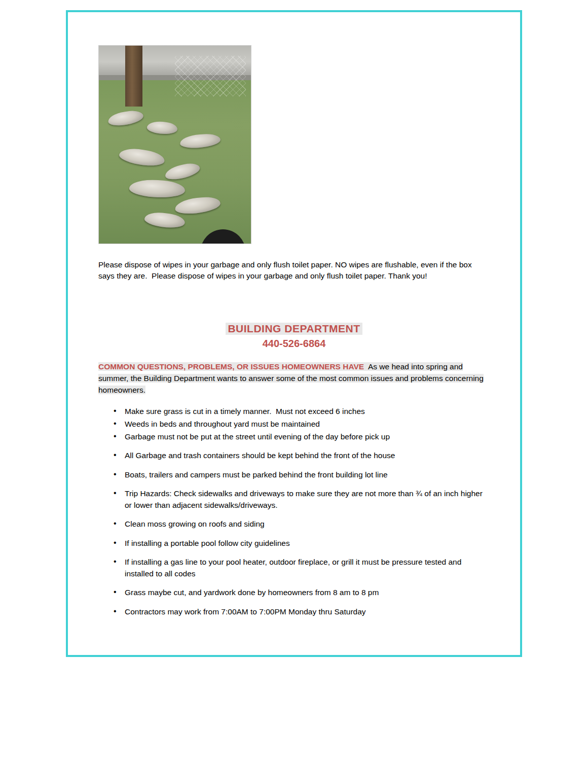Please dispose of wipes in your garbage and only flush toilet paper. NO wipes are flushable, even if the box says they are. Please dispose of wipes in your garbage and only flush toilet paper. Thank you!
BUILDING DEPARTMENT
440-526-6864
COMMON QUESTIONS, PROBLEMS, OR ISSUES HOMEOWNERS HAVE As we head into spring and summer, the Building Department wants to answer some of the most common issues and problems concerning homeowners.
Make sure grass is cut in a timely manner. Must not exceed 6 inches
Weeds in beds and throughout yard must be maintained
Garbage must not be put at the street until evening of the day before pick up
All Garbage and trash containers should be kept behind the front of the house
Boats, trailers and campers must be parked behind the front building lot line
Trip Hazards: Check sidewalks and driveways to make sure they are not more than ¾ of an inch higher or lower than adjacent sidewalks/driveways.
Clean moss growing on roofs and siding
If installing a portable pool follow city guidelines
If installing a gas line to your pool heater, outdoor fireplace, or grill it must be pressure tested and installed to all codes
Grass maybe cut, and yardwork done by homeowners from 8 am to 8 pm
Contractors may work from 7:00AM to 7:00PM Monday thru Saturday